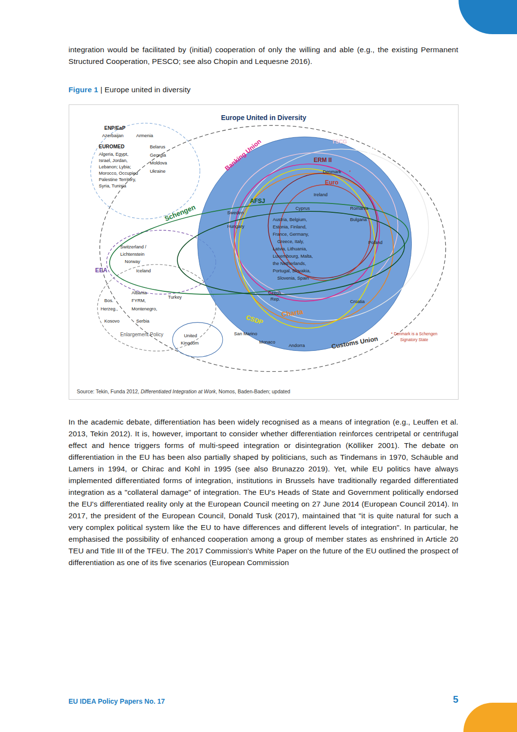integration would be facilitated by (initial) cooperation of only the willing and able (e.g., the existing Permanent Structured Cooperation, PESCO; see also Chopin and Lequesne 2016).
Figure 1 | Europe united in diversity
Europe United in Diversity Europe United in Diversity ENP/EaP Azerbaijan Armenia EUROMED Algeria, Egypt, Israel, Jordan, Lebanon; Lybia; Morocco, Occupied Palestine Territory, Syria, Tunisia Belarus Georgia Moldova Ukraine Switzerland / Lichtenstein Norway EEA Iceland Albania Bos. FYRM, Turkey Herzeg., Montenegro, Kosovo Serbia Enlargement Policy United Kingdom San Marino Monaco Andorra EU 27 TSCG Euro Plus Pact Banking Union ERM II Euro Denmark * AFSJ Schengen Ireland Cyprus Sweden Hungary Austria, Belgium, Estonia, Finland, France, Germany, Greece, Italy, Latvia, Lithuania, Luxembourg, Malta, the Netherlands, Portugal, Slovakia, Slovenia, Spain Romania Bulgaria Poland Croatia Czech Rep. CSDP Charta Customs Union * Denmark is a Schengen Signatory State
Source: Tekin, Funda 2012, Differentiated Integration at Work, Nomos, Baden-Baden; updated
In the academic debate, differentiation has been widely recognised as a means of integration (e.g., Leuffen et al. 2013, Tekin 2012). It is, however, important to consider whether differentiation reinforces centripetal or centrifugal effect and hence triggers forms of multi-speed integration or disintegration (Kölliker 2001). The debate on differentiation in the EU has been also partially shaped by politicians, such as Tindemans in 1970, Schäuble and Lamers in 1994, or Chirac and Kohl in 1995 (see also Brunazzo 2019). Yet, while EU politics have always implemented differentiated forms of integration, institutions in Brussels have traditionally regarded differentiated integration as a "collateral damage" of integration. The EU's Heads of State and Government politically endorsed the EU's differentiated reality only at the European Council meeting on 27 June 2014 (European Council 2014). In 2017, the president of the European Council, Donald Tusk (2017), maintained that "it is quite natural for such a very complex political system like the EU to have differences and different levels of integration". In particular, he emphasised the possibility of enhanced cooperation among a group of member states as enshrined in Article 20 TEU and Title III of the TFEU. The 2017 Commission's White Paper on the future of the EU outlined the prospect of differentiation as one of its five scenarios (European Commission
EU IDEA Policy Papers No. 17
5